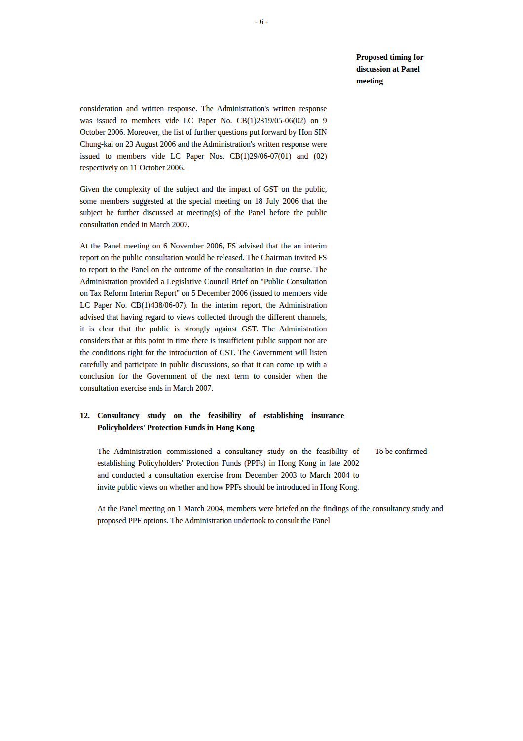- 6 -
Proposed timing for discussion at Panel meeting
consideration and written response. The Administration's written response was issued to members vide LC Paper No. CB(1)2319/05-06(02) on 9 October 2006. Moreover, the list of further questions put forward by Hon SIN Chung-kai on 23 August 2006 and the Administration's written response were issued to members vide LC Paper Nos. CB(1)29/06-07(01) and (02) respectively on 11 October 2006.
Given the complexity of the subject and the impact of GST on the public, some members suggested at the special meeting on 18 July 2006 that the subject be further discussed at meeting(s) of the Panel before the public consultation ended in March 2007.
At the Panel meeting on 6 November 2006, FS advised that the an interim report on the public consultation would be released. The Chairman invited FS to report to the Panel on the outcome of the consultation in due course. The Administration provided a Legislative Council Brief on "Public Consultation on Tax Reform Interim Report" on 5 December 2006 (issued to members vide LC Paper No. CB(1)438/06-07). In the interim report, the Administration advised that having regard to views collected through the different channels, it is clear that the public is strongly against GST. The Administration considers that at this point in time there is insufficient public support nor are the conditions right for the introduction of GST. The Government will listen carefully and participate in public discussions, so that it can come up with a conclusion for the Government of the next term to consider when the consultation exercise ends in March 2007.
12.
Consultancy study on the feasibility of establishing insurance Policyholders' Protection Funds in Hong Kong
The Administration commissioned a consultancy study on the feasibility of establishing Policyholders' Protection Funds (PPFs) in Hong Kong in late 2002 and conducted a consultation exercise from December 2003 to March 2004 to invite public views on whether and how PPFs should be introduced in Hong Kong.
To be confirmed
At the Panel meeting on 1 March 2004, members were briefed on the findings of the consultancy study and proposed PPF options. The Administration undertook to consult the Panel